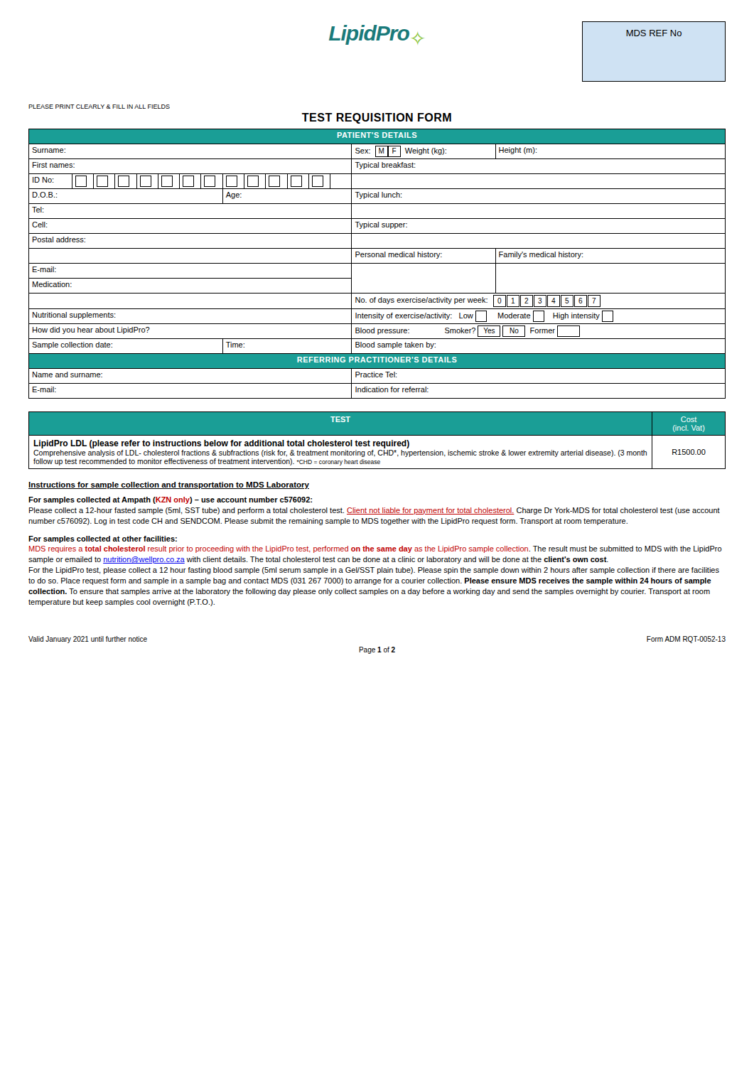LipidPro✧
MDS REF No
PLEASE PRINT CLEARLY & FILL IN ALL FIELDS
TEST REQUISITION FORM
| PATIENT'S DETAILS |
| Surname: | Sex: M F Weight (kg): | Height (m): |
| First names: | Typical breakfast: |
| ID No: | | | | | | | | | | | | | | |
| D.O.B.: | Age: | Typical lunch: |
| Tel: | |
| Cell: | Typical supper: |
| Postal address: | |
| | Personal medical history: | Family's medical history: |
| E-mail: | | |
| Medication: |
| | No. of days exercise/activity per week: 0 1 2 3 4 5 6 7 |
| Intensity of exercise/activity: Low Moderate High intensity |
| Nutritional supplements: |
| How did you hear about LipidPro? | Blood pressure: Smoker? Yes No Former |
| Sample collection date: | Time: | Blood sample taken by: |
| REFERRING PRACTITIONER'S DETAILS |
| Name and surname: | Practice Tel: |
| E-mail: | Indication for referral: |
| TEST | Cost (incl. Vat) |
| --- | --- |
| LipidPro LDL (please refer to instructions below for additional total cholesterol test required) Comprehensive analysis of LDL- cholesterol fractions & subfractions (risk for, & treatment monitoring of, CHD*, hypertension, ischemic stroke & lower extremity arterial disease). (3 month follow up test recommended to monitor effectiveness of treatment intervention). *CHD = coronary heart disease | R1500.00 |
Instructions for sample collection and transportation to MDS Laboratory
For samples collected at Ampath (KZN only) – use account number c576092:
Please collect a 12-hour fasted sample (5ml, SST tube) and perform a total cholesterol test. Client not liable for payment for total cholesterol. Charge Dr York-MDS for total cholesterol test (use account number c576092). Log in test code CH and SENDCOM. Please submit the remaining sample to MDS together with the LipidPro request form. Transport at room temperature.
For samples collected at other facilities:
MDS requires a total cholesterol result prior to proceeding with the LipidPro test, performed on the same day as the LipidPro sample collection. The result must be submitted to MDS with the LipidPro sample or emailed to nutrition@wellpro.co.za with client details. The total cholesterol test can be done at a clinic or laboratory and will be done at the client's own cost.
For the LipidPro test, please collect a 12 hour fasting blood sample (5ml serum sample in a Gel/SST plain tube). Please spin the sample down within 2 hours after sample collection if there are facilities to do so. Place request form and sample in a sample bag and contact MDS (031 267 7000) to arrange for a courier collection. Please ensure MDS receives the sample within 24 hours of sample collection. To ensure that samples arrive at the laboratory the following day please only collect samples on a day before a working day and send the samples overnight by courier. Transport at room temperature but keep samples cool overnight (P.T.O.).
Valid January 2021 until further notice Form ADM RQT-0052-13
Page 1 of 2